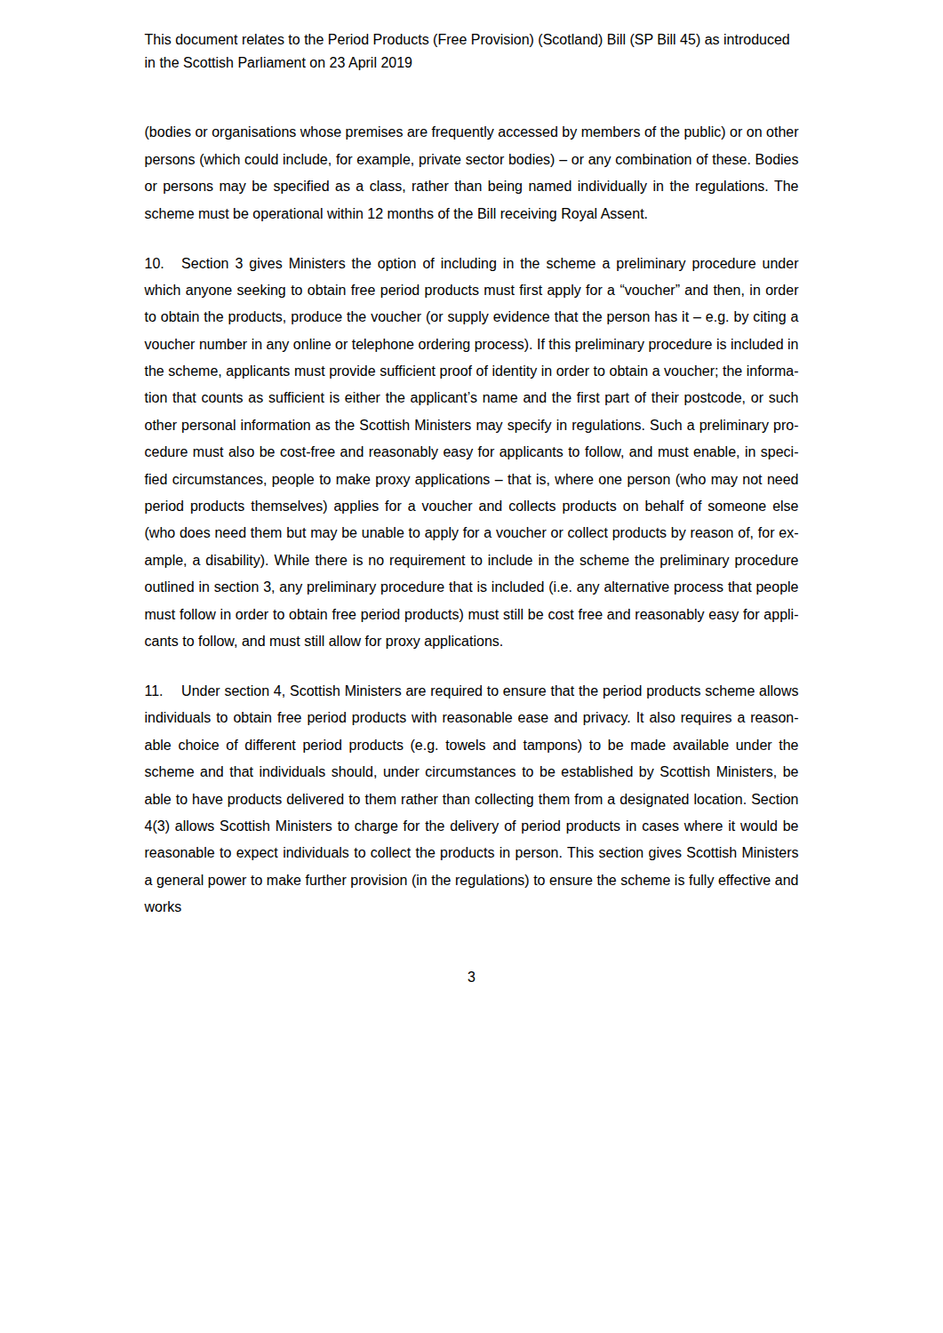This document relates to the Period Products (Free Provision) (Scotland) Bill (SP Bill 45) as introduced in the Scottish Parliament on 23 April 2019
(bodies or organisations whose premises are frequently accessed by members of the public) or on other persons (which could include, for example, private sector bodies) – or any combination of these. Bodies or persons may be specified as a class, rather than being named individually in the regulations. The scheme must be operational within 12 months of the Bill receiving Royal Assent.
10. Section 3 gives Ministers the option of including in the scheme a preliminary procedure under which anyone seeking to obtain free period products must first apply for a “voucher” and then, in order to obtain the products, produce the voucher (or supply evidence that the person has it – e.g. by citing a voucher number in any online or telephone ordering process). If this preliminary procedure is included in the scheme, applicants must provide sufficient proof of identity in order to obtain a voucher; the information that counts as sufficient is either the applicant’s name and the first part of their postcode, or such other personal information as the Scottish Ministers may specify in regulations. Such a preliminary procedure must also be cost-free and reasonably easy for applicants to follow, and must enable, in specified circumstances, people to make proxy applications – that is, where one person (who may not need period products themselves) applies for a voucher and collects products on behalf of someone else (who does need them but may be unable to apply for a voucher or collect products by reason of, for example, a disability). While there is no requirement to include in the scheme the preliminary procedure outlined in section 3, any preliminary procedure that is included (i.e. any alternative process that people must follow in order to obtain free period products) must still be cost free and reasonably easy for applicants to follow, and must still allow for proxy applications.
11. Under section 4, Scottish Ministers are required to ensure that the period products scheme allows individuals to obtain free period products with reasonable ease and privacy. It also requires a reasonable choice of different period products (e.g. towels and tampons) to be made available under the scheme and that individuals should, under circumstances to be established by Scottish Ministers, be able to have products delivered to them rather than collecting them from a designated location. Section 4(3) allows Scottish Ministers to charge for the delivery of period products in cases where it would be reasonable to expect individuals to collect the products in person. This section gives Scottish Ministers a general power to make further provision (in the regulations) to ensure the scheme is fully effective and works
3